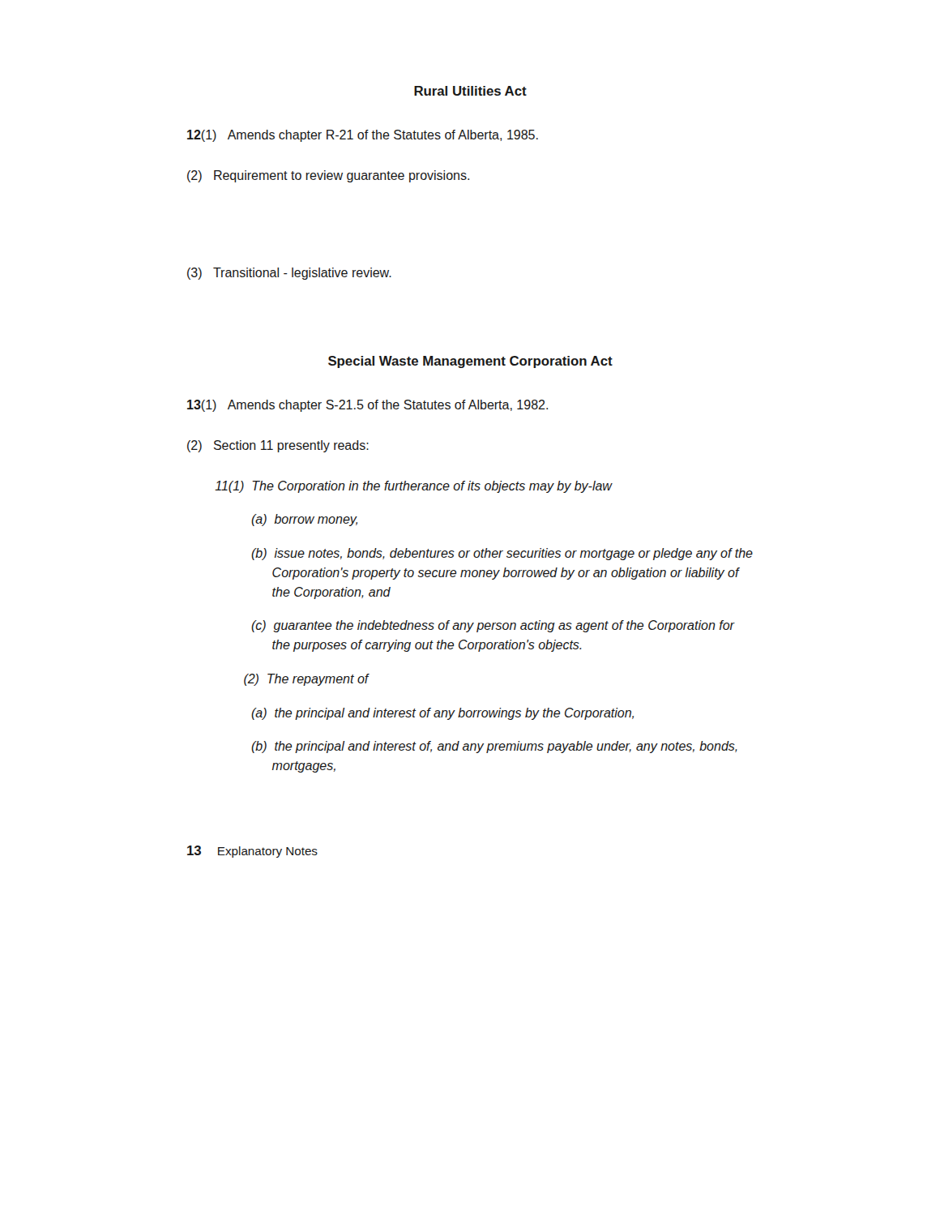Rural Utilities Act
12(1) Amends chapter R-21 of the Statutes of Alberta, 1985.
(2) Requirement to review guarantee provisions.
(3) Transitional - legislative review.
Special Waste Management Corporation Act
13(1) Amends chapter S-21.5 of the Statutes of Alberta, 1982.
(2) Section 11 presently reads:
11(1) The Corporation in the furtherance of its objects may by by-law
(a) borrow money,
(b) issue notes, bonds, debentures or other securities or mortgage or pledge any of the Corporation's property to secure money borrowed by or an obligation or liability of the Corporation, and
(c) guarantee the indebtedness of any person acting as agent of the Corporation for the purposes of carrying out the Corporation's objects.
(2) The repayment of
(a) the principal and interest of any borrowings by the Corporation,
(b) the principal and interest of, and any premiums payable under, any notes, bonds, mortgages,
13 Explanatory Notes